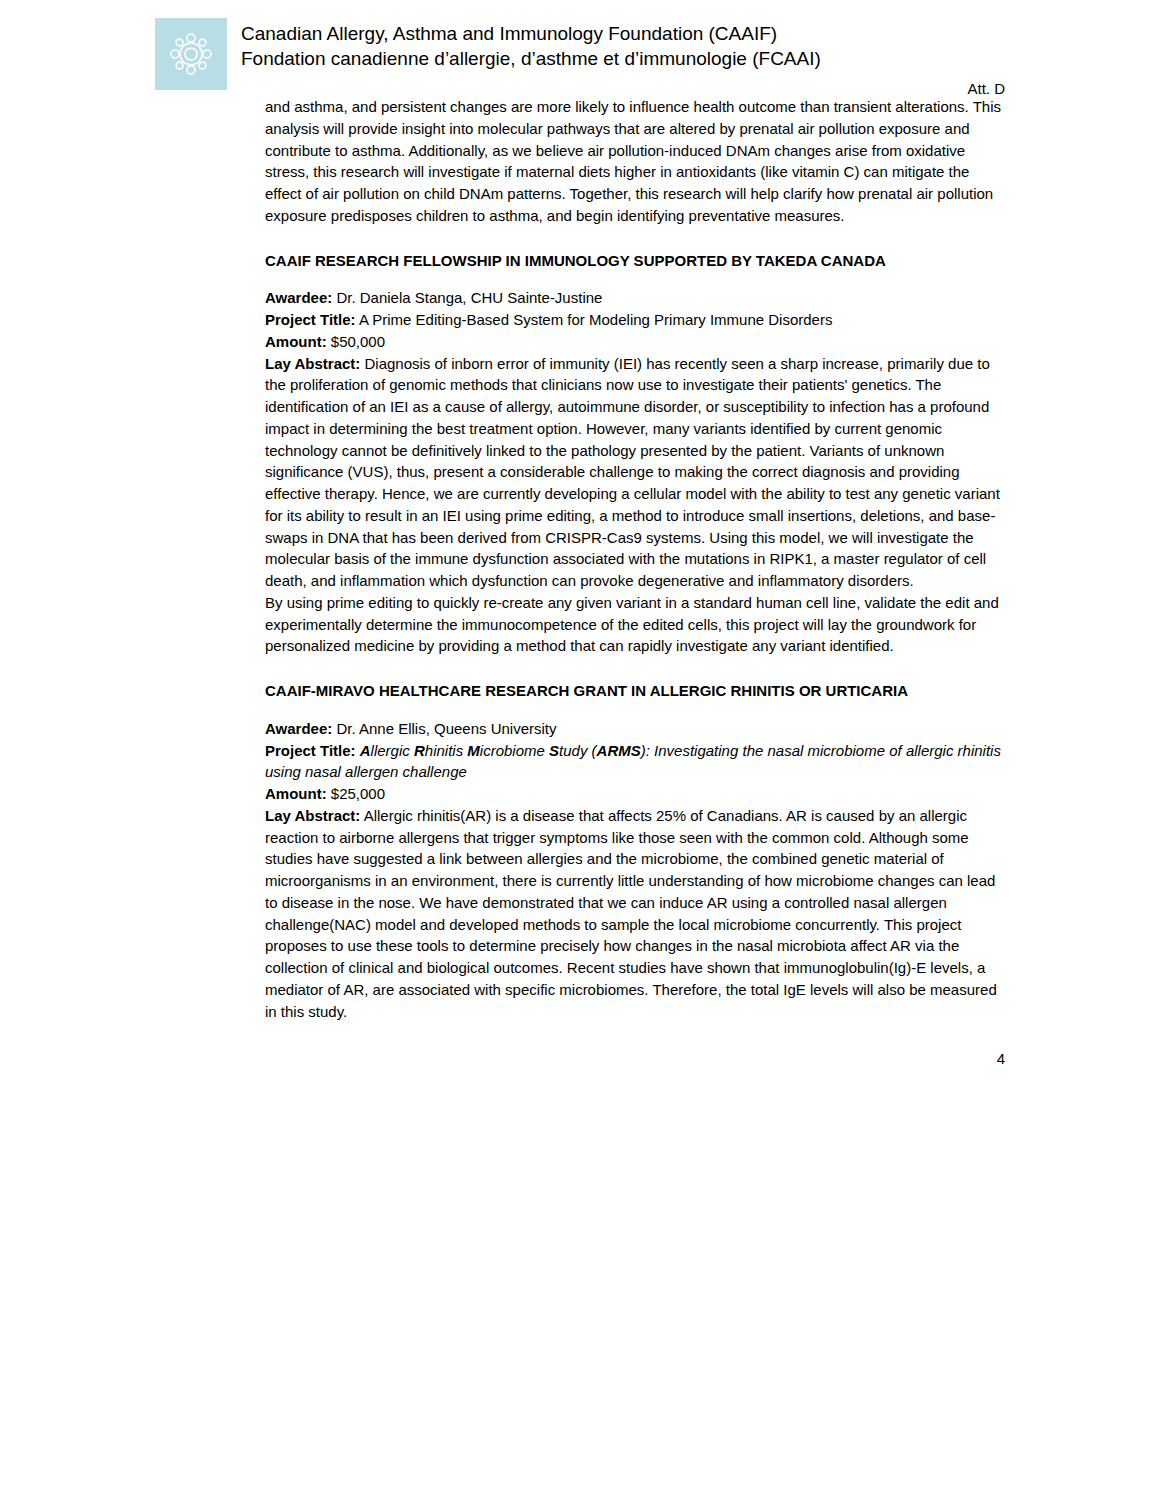Canadian Allergy, Asthma and Immunology Foundation (CAAIF)
Fondation canadienne d’allergie, d’asthme et d’immunologie (FCAAI)
Att. D
and asthma, and persistent changes are more likely to influence health outcome than transient alterations. This analysis will provide insight into molecular pathways that are altered by prenatal air pollution exposure and contribute to asthma. Additionally, as we believe air pollution-induced DNAm changes arise from oxidative stress, this research will investigate if maternal diets higher in antioxidants (like vitamin C) can mitigate the effect of air pollution on child DNAm patterns. Together, this research will help clarify how prenatal air pollution exposure predisposes children to asthma, and begin identifying preventative measures.
CAAIF Research Fellowship in Immunology supported by Takeda Canada
Awardee: Dr. Daniela Stanga, CHU Sainte-Justine
Project Title: A Prime Editing-Based System for Modeling Primary Immune Disorders
Amount: $50,000
Lay Abstract: Diagnosis of inborn error of immunity (IEI) has recently seen a sharp increase, primarily due to the proliferation of genomic methods that clinicians now use to investigate their patients' genetics. The identification of an IEI as a cause of allergy, autoimmune disorder, or susceptibility to infection has a profound impact in determining the best treatment option. However, many variants identified by current genomic technology cannot be definitively linked to the pathology presented by the patient. Variants of unknown significance (VUS), thus, present a considerable challenge to making the correct diagnosis and providing effective therapy. Hence, we are currently developing a cellular model with the ability to test any genetic variant for its ability to result in an IEI using prime editing, a method to introduce small insertions, deletions, and base-swaps in DNA that has been derived from CRISPR-Cas9 systems. Using this model, we will investigate the molecular basis of the immune dysfunction associated with the mutations in RIPK1, a master regulator of cell death, and inflammation which dysfunction can provoke degenerative and inflammatory disorders.
By using prime editing to quickly re-create any given variant in a standard human cell line, validate the edit and experimentally determine the immunocompetence of the edited cells, this project will lay the groundwork for personalized medicine by providing a method that can rapidly investigate any variant identified.
CAAIF-Miravo Healthcare Research Grant in Allergic Rhinitis or Urticaria
Awardee: Dr. Anne Ellis, Queens University
Project Title: Allergic Rhinitis Microbiome Study (ARMS): Investigating the nasal microbiome of allergic rhinitis using nasal allergen challenge
Amount: $25,000
Lay Abstract: Allergic rhinitis(AR) is a disease that affects 25% of Canadians. AR is caused by an allergic reaction to airborne allergens that trigger symptoms like those seen with the common cold. Although some studies have suggested a link between allergies and the microbiome, the combined genetic material of microorganisms in an environment, there is currently little understanding of how microbiome changes can lead to disease in the nose. We have demonstrated that we can induce AR using a controlled nasal allergen challenge(NAC) model and developed methods to sample the local microbiome concurrently. This project proposes to use these tools to determine precisely how changes in the nasal microbiota affect AR via the collection of clinical and biological outcomes. Recent studies have shown that immunoglobulin(Ig)-E levels, a mediator of AR, are associated with specific microbiomes. Therefore, the total IgE levels will also be measured in this study.
4